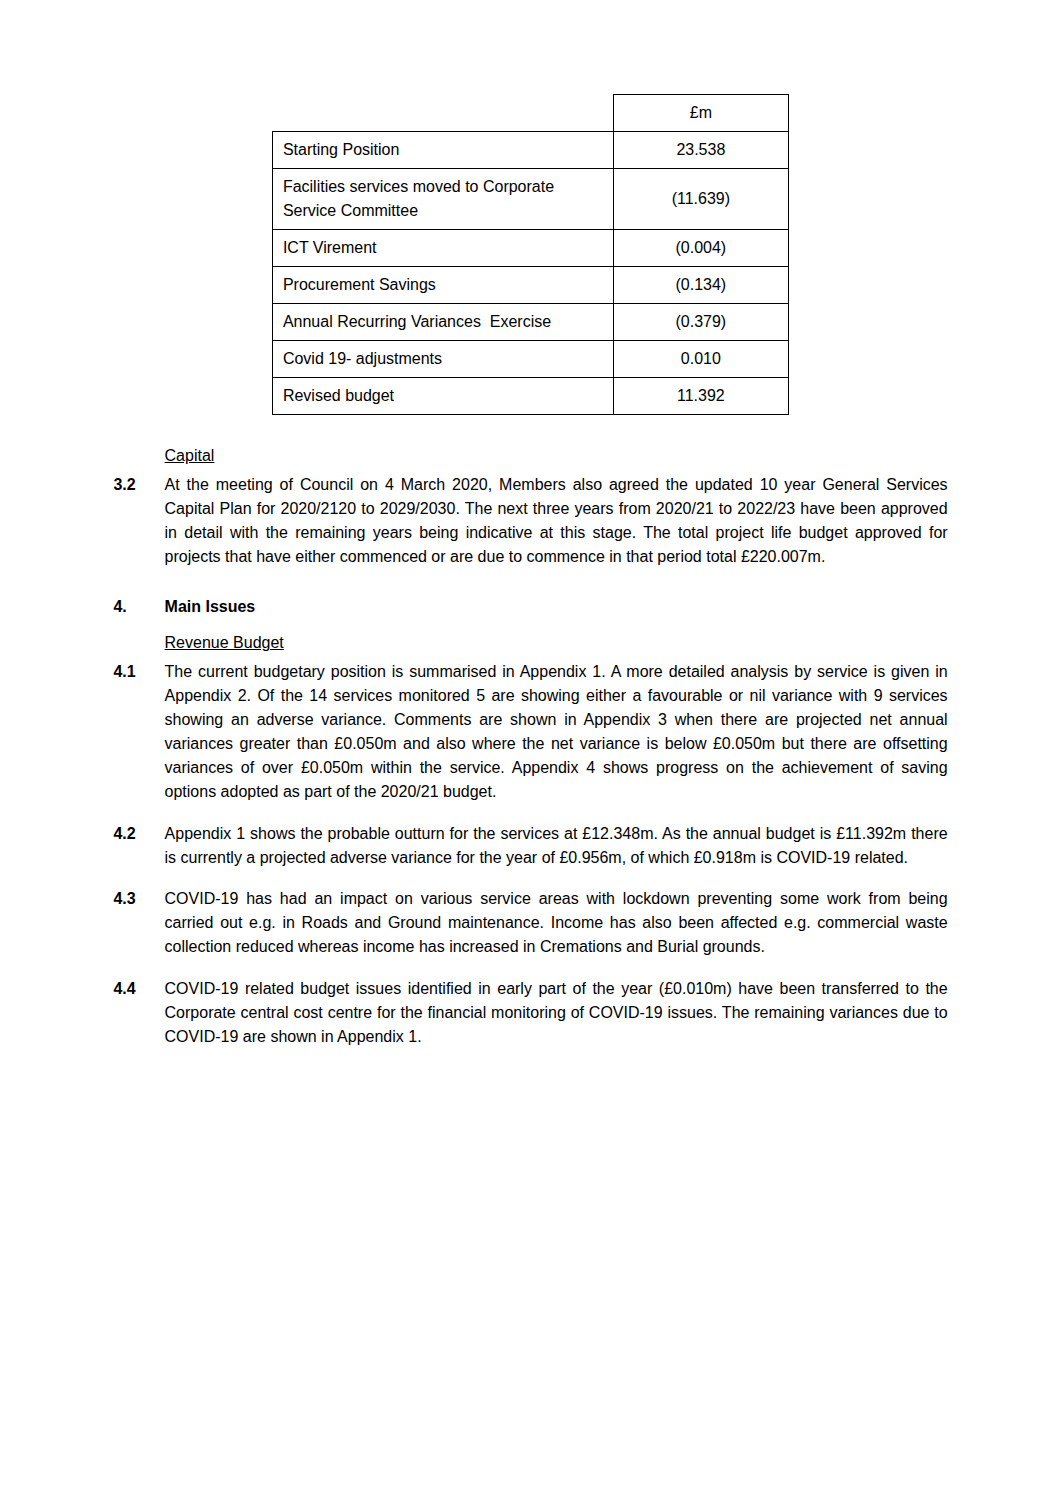| | £m |
| Starting Position | 23.538 |
| Facilities services moved to Corporate Service Committee | (11.639) |
| ICT Virement | (0.004) |
| Procurement Savings | (0.134) |
| Annual Recurring Variances Exercise | (0.379) |
| Covid 19- adjustments | 0.010 |
| Revised budget | 11.392 |
Capital
3.2
At the meeting of Council on 4 March 2020, Members also agreed the updated 10 year General Services Capital Plan for 2020/2120 to 2029/2030. The next three years from 2020/21 to 2022/23 have been approved in detail with the remaining years being indicative at this stage. The total project life budget approved for projects that have either commenced or are due to commence in that period total £220.007m.
4. Main Issues
Revenue Budget
4.1
The current budgetary position is summarised in Appendix 1. A more detailed analysis by service is given in Appendix 2. Of the 14 services monitored 5 are showing either a favourable or nil variance with 9 services showing an adverse variance. Comments are shown in Appendix 3 when there are projected net annual variances greater than £0.050m and also where the net variance is below £0.050m but there are offsetting variances of over £0.050m within the service. Appendix 4 shows progress on the achievement of saving options adopted as part of the 2020/21 budget.
4.2
Appendix 1 shows the probable outturn for the services at £12.348m. As the annual budget is £11.392m there is currently a projected adverse variance for the year of £0.956m, of which £0.918m is COVID-19 related.
4.3
COVID-19 has had an impact on various service areas with lockdown preventing some work from being carried out e.g. in Roads and Ground maintenance. Income has also been affected e.g. commercial waste collection reduced whereas income has increased in Cremations and Burial grounds.
4.4
COVID-19 related budget issues identified in early part of the year (£0.010m) have been transferred to the Corporate central cost centre for the financial monitoring of COVID-19 issues. The remaining variances due to COVID-19 are shown in Appendix 1.